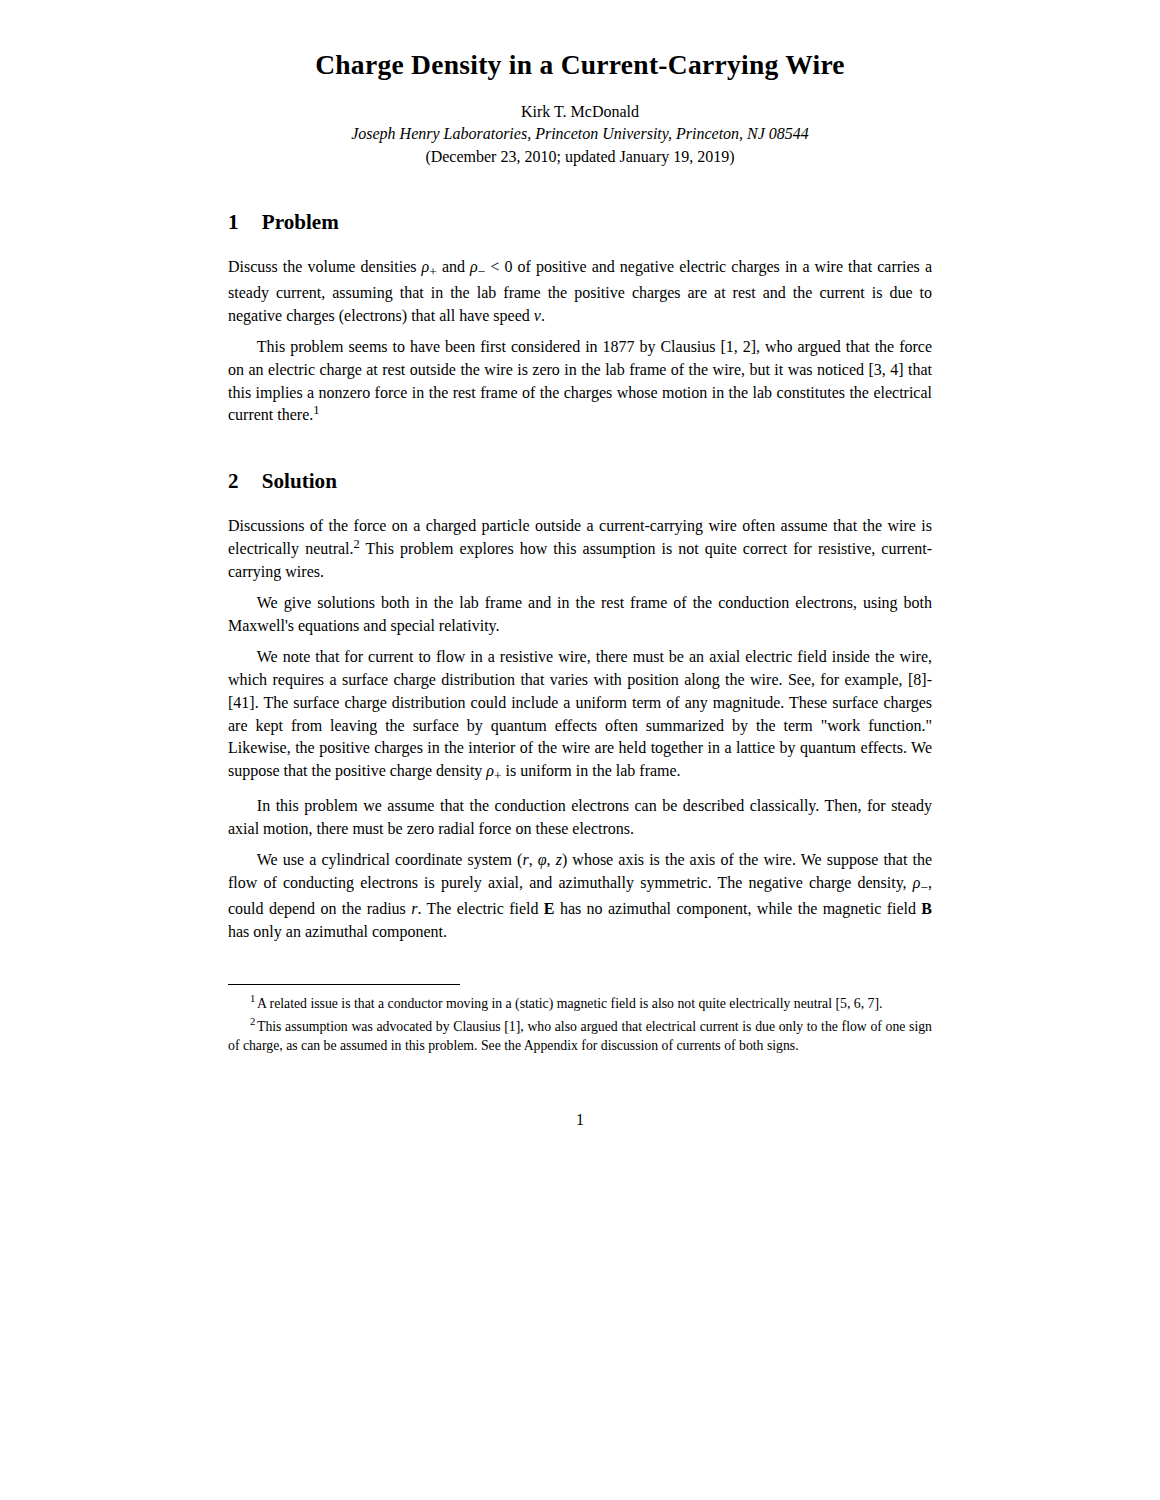Charge Density in a Current-Carrying Wire
Kirk T. McDonald
Joseph Henry Laboratories, Princeton University, Princeton, NJ 08544
(December 23, 2010; updated January 19, 2019)
1 Problem
Discuss the volume densities ρ+ and ρ− < 0 of positive and negative electric charges in a wire that carries a steady current, assuming that in the lab frame the positive charges are at rest and the current is due to negative charges (electrons) that all have speed v.
This problem seems to have been first considered in 1877 by Clausius [1, 2], who argued that the force on an electric charge at rest outside the wire is zero in the lab frame of the wire, but it was noticed [3, 4] that this implies a nonzero force in the rest frame of the charges whose motion in the lab constitutes the electrical current there.1
2 Solution
Discussions of the force on a charged particle outside a current-carrying wire often assume that the wire is electrically neutral.2 This problem explores how this assumption is not quite correct for resistive, current-carrying wires.
We give solutions both in the lab frame and in the rest frame of the conduction electrons, using both Maxwell's equations and special relativity.
We note that for current to flow in a resistive wire, there must be an axial electric field inside the wire, which requires a surface charge distribution that varies with position along the wire. See, for example, [8]-[41]. The surface charge distribution could include a uniform term of any magnitude. These surface charges are kept from leaving the surface by quantum effects often summarized by the term "work function." Likewise, the positive charges in the interior of the wire are held together in a lattice by quantum effects. We suppose that the positive charge density ρ+ is uniform in the lab frame.
In this problem we assume that the conduction electrons can be described classically. Then, for steady axial motion, there must be zero radial force on these electrons.
We use a cylindrical coordinate system (r, φ, z) whose axis is the axis of the wire. We suppose that the flow of conducting electrons is purely axial, and azimuthally symmetric. The negative charge density, ρ−, could depend on the radius r. The electric field E has no azimuthal component, while the magnetic field B has only an azimuthal component.
1A related issue is that a conductor moving in a (static) magnetic field is also not quite electrically neutral [5, 6, 7].
2This assumption was advocated by Clausius [1], who also argued that electrical current is due only to the flow of one sign of charge, as can be assumed in this problem. See the Appendix for discussion of currents of both signs.
1